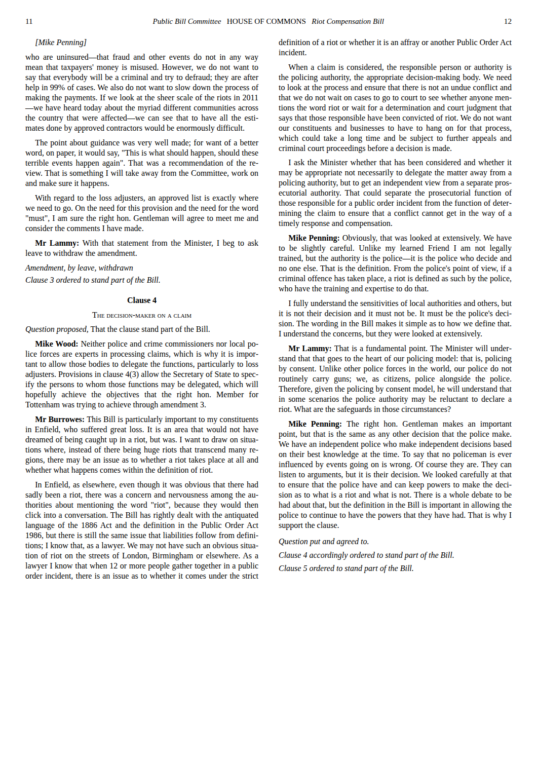11 Public Bill Committee HOUSE OF COMMONS Riot Compensation Bill 12
[Mike Penning]
who are uninsured—that fraud and other events do not in any way mean that taxpayers' money is misused. However, we do not want to say that everybody will be a criminal and try to defraud; they are after help in 99% of cases. We also do not want to slow down the process of making the payments. If we look at the sheer scale of the riots in 2011—we have heard today about the myriad different communities across the country that were affected—we can see that to have all the estimates done by approved contractors would be enormously difficult.
The point about guidance was very well made; for want of a better word, on paper, it would say, "This is what should happen, should these terrible events happen again". That was a recommendation of the review. That is something I will take away from the Committee, work on and make sure it happens.
With regard to the loss adjusters, an approved list is exactly where we need to go. On the need for this provision and the need for the word "must", I am sure the right hon. Gentleman will agree to meet me and consider the comments I have made.
Mr Lammy: With that statement from the Minister, I beg to ask leave to withdraw the amendment.
Amendment, by leave, withdrawn
Clause 3 ordered to stand part of the Bill.
Clause 4
The decision-maker on a claim
Question proposed, That the clause stand part of the Bill.
Mike Wood: Neither police and crime commissioners nor local police forces are experts in processing claims, which is why it is important to allow those bodies to delegate the functions, particularly to loss adjusters. Provisions in clause 4(3) allow the Secretary of State to specify the persons to whom those functions may be delegated, which will hopefully achieve the objectives that the right hon. Member for Tottenham was trying to achieve through amendment 3.
Mr Burrowes: This Bill is particularly important to my constituents in Enfield, who suffered great loss. It is an area that would not have dreamed of being caught up in a riot, but was. I want to draw on situations where, instead of there being huge riots that transcend many regions, there may be an issue as to whether a riot takes place at all and whether what happens comes within the definition of riot.
In Enfield, as elsewhere, even though it was obvious that there had sadly been a riot, there was a concern and nervousness among the authorities about mentioning the word "riot", because they would then click into a conversation. The Bill has rightly dealt with the antiquated language of the 1886 Act and the definition in the Public Order Act 1986, but there is still the same issue that liabilities follow from definitions; I know that, as a lawyer. We may not have such an obvious situation of riot on the streets of London, Birmingham or elsewhere. As a lawyer I know that when 12 or more people gather together in a public order incident, there is an issue as to whether it comes under the strict definition of a riot or whether it is an affray or another Public Order Act incident.
When a claim is considered, the responsible person or authority is the policing authority, the appropriate decision-making body. We need to look at the process and ensure that there is not an undue conflict and that we do not wait on cases to go to court to see whether anyone mentions the word riot or wait for a determination and court judgment that says that those responsible have been convicted of riot. We do not want our constituents and businesses to have to hang on for that process, which could take a long time and be subject to further appeals and criminal court proceedings before a decision is made.
I ask the Minister whether that has been considered and whether it may be appropriate not necessarily to delegate the matter away from a policing authority, but to get an independent view from a separate prosecutorial authority. That could separate the prosecutorial function of those responsible for a public order incident from the function of determining the claim to ensure that a conflict cannot get in the way of a timely response and compensation.
Mike Penning: Obviously, that was looked at extensively. We have to be slightly careful. Unlike my learned Friend I am not legally trained, but the authority is the police—it is the police who decide and no one else. That is the definition. From the police's point of view, if a criminal offence has taken place, a riot is defined as such by the police, who have the training and expertise to do that.
I fully understand the sensitivities of local authorities and others, but it is not their decision and it must not be. It must be the police's decision. The wording in the Bill makes it simple as to how we define that. I understand the concerns, but they were looked at extensively.
Mr Lammy: That is a fundamental point. The Minister will understand that that goes to the heart of our policing model: that is, policing by consent. Unlike other police forces in the world, our police do not routinely carry guns; we, as citizens, police alongside the police. Therefore, given the policing by consent model, he will understand that in some scenarios the police authority may be reluctant to declare a riot. What are the safeguards in those circumstances?
Mike Penning: The right hon. Gentleman makes an important point, but that is the same as any other decision that the police make. We have an independent police who make independent decisions based on their best knowledge at the time. To say that no policeman is ever influenced by events going on is wrong. Of course they are. They can listen to arguments, but it is their decision. We looked carefully at that to ensure that the police have and can keep powers to make the decision as to what is a riot and what is not. There is a whole debate to be had about that, but the definition in the Bill is important in allowing the police to continue to have the powers that they have had. That is why I support the clause.
Question put and agreed to.
Clause 4 accordingly ordered to stand part of the Bill.
Clause 5 ordered to stand part of the Bill.